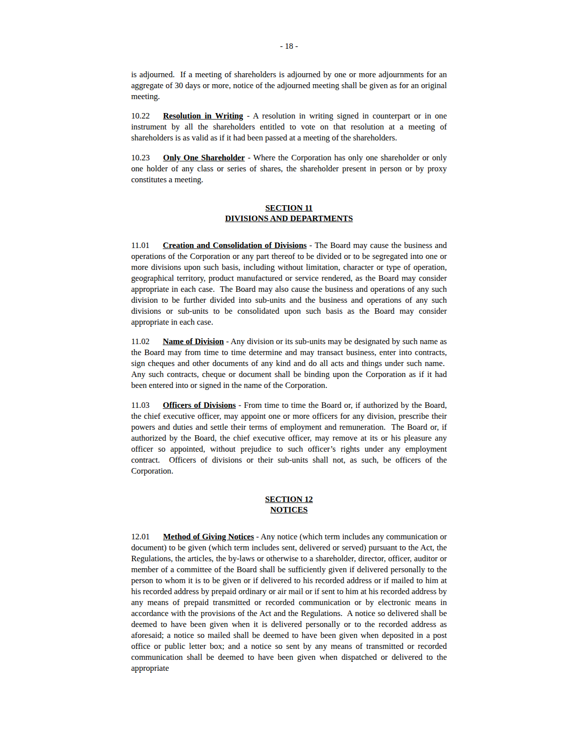- 18 -
is adjourned. If a meeting of shareholders is adjourned by one or more adjournments for an aggregate of 30 days or more, notice of the adjourned meeting shall be given as for an original meeting.
10.22 Resolution in Writing - A resolution in writing signed in counterpart or in one instrument by all the shareholders entitled to vote on that resolution at a meeting of shareholders is as valid as if it had been passed at a meeting of the shareholders.
10.23 Only One Shareholder - Where the Corporation has only one shareholder or only one holder of any class or series of shares, the shareholder present in person or by proxy constitutes a meeting.
SECTION 11DIVISIONS AND DEPARTMENTS
11.01 Creation and Consolidation of Divisions - The Board may cause the business and operations of the Corporation or any part thereof to be divided or to be segregated into one or more divisions upon such basis, including without limitation, character or type of operation, geographical territory, product manufactured or service rendered, as the Board may consider appropriate in each case. The Board may also cause the business and operations of any such division to be further divided into sub-units and the business and operations of any such divisions or sub-units to be consolidated upon such basis as the Board may consider appropriate in each case.
11.02 Name of Division - Any division or its sub-units may be designated by such name as the Board may from time to time determine and may transact business, enter into contracts, sign cheques and other documents of any kind and do all acts and things under such name. Any such contracts, cheque or document shall be binding upon the Corporation as if it had been entered into or signed in the name of the Corporation.
11.03 Officers of Divisions - From time to time the Board or, if authorized by the Board, the chief executive officer, may appoint one or more officers for any division, prescribe their powers and duties and settle their terms of employment and remuneration. The Board or, if authorized by the Board, the chief executive officer, may remove at its or his pleasure any officer so appointed, without prejudice to such officer’s rights under any employment contract. Officers of divisions or their sub-units shall not, as such, be officers of the Corporation.
SECTION 12NOTICES
12.01 Method of Giving Notices - Any notice (which term includes any communication or document) to be given (which term includes sent, delivered or served) pursuant to the Act, the Regulations, the articles, the by-laws or otherwise to a shareholder, director, officer, auditor or member of a committee of the Board shall be sufficiently given if delivered personally to the person to whom it is to be given or if delivered to his recorded address or if mailed to him at his recorded address by prepaid ordinary or air mail or if sent to him at his recorded address by any means of prepaid transmitted or recorded communication or by electronic means in accordance with the provisions of the Act and the Regulations. A notice so delivered shall be deemed to have been given when it is delivered personally or to the recorded address as aforesaid; a notice so mailed shall be deemed to have been given when deposited in a post office or public letter box; and a notice so sent by any means of transmitted or recorded communication shall be deemed to have been given when dispatched or delivered to the appropriate